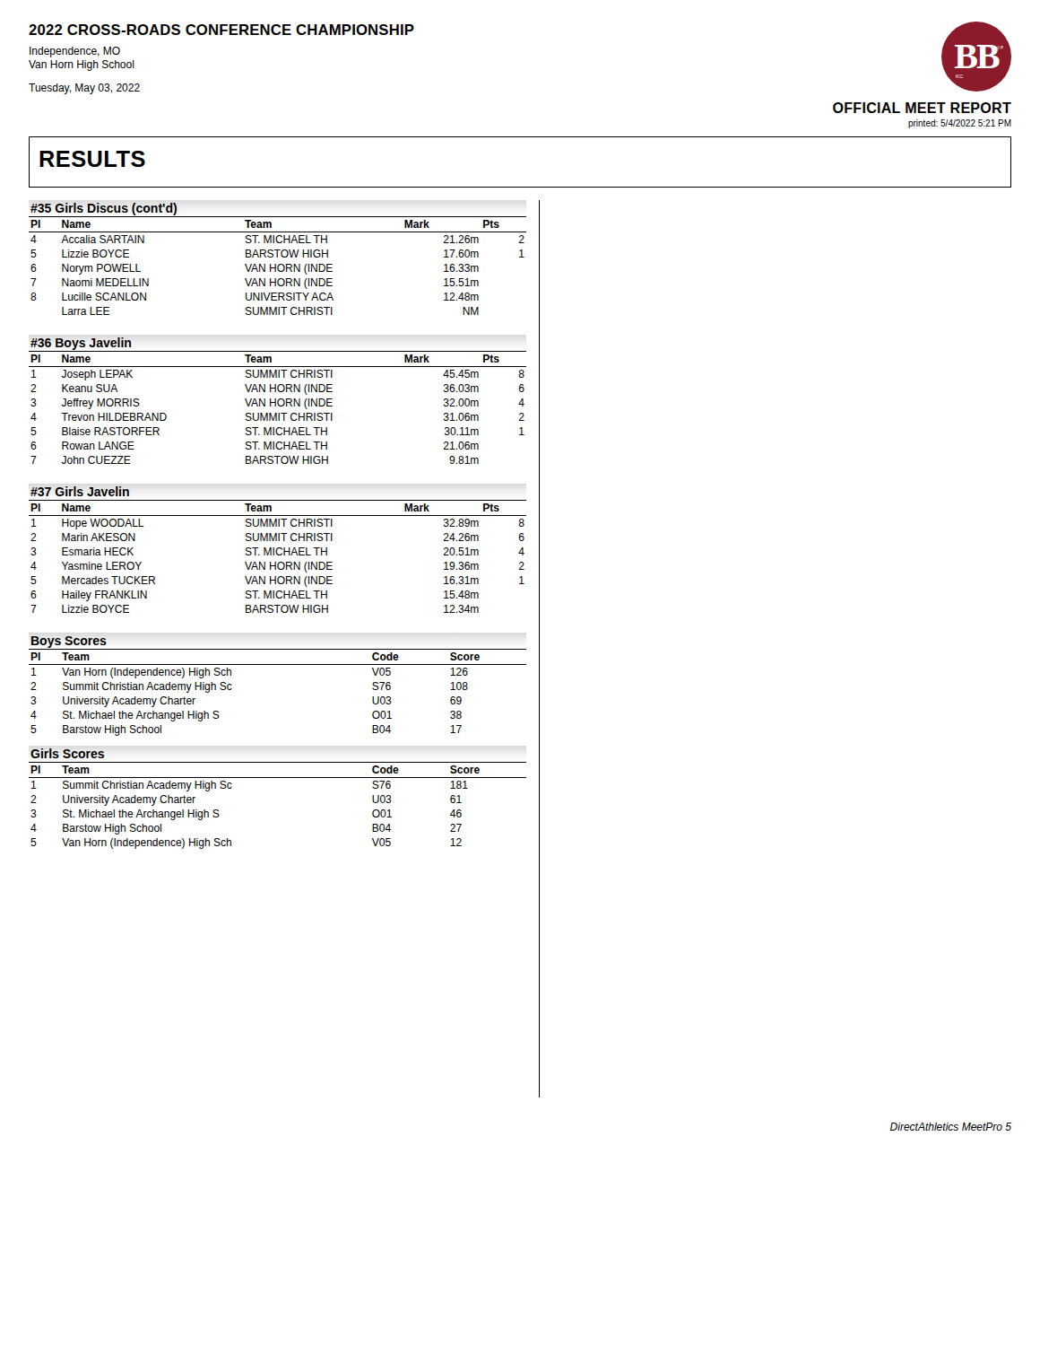2022 CROSS-ROADS CONFERENCE CHAMPIONSHIP
Independence, MO
Van Horn High School
Tuesday, May 03, 2022
BB
race
KC
OFFICIAL MEET REPORT
printed: 5/4/2022 5:21 PM
RESULTS
#35 Girls Discus (cont'd)
| Pl | Name | Team | Mark | Pts |
| --- | --- | --- | --- | --- |
| 4 | Accalia SARTAIN | ST. MICHAEL TH | 21.26m | 2 |
| 5 | Lizzie BOYCE | BARSTOW HIGH | 17.60m | 1 |
| 6 | Norym POWELL | VAN HORN (INDE | 16.33m | |
| 7 | Naomi MEDELLIN | VAN HORN (INDE | 15.51m | |
| 8 | Lucille SCANLON | UNIVERSITY ACA | 12.48m | |
| | Larra LEE | SUMMIT CHRISTI | NM | |
#36 Boys Javelin
| Pl | Name | Team | Mark | Pts |
| --- | --- | --- | --- | --- |
| 1 | Joseph LEPAK | SUMMIT CHRISTI | 45.45m | 8 |
| 2 | Keanu SUA | VAN HORN (INDE | 36.03m | 6 |
| 3 | Jeffrey MORRIS | VAN HORN (INDE | 32.00m | 4 |
| 4 | Trevon HILDEBRAND | SUMMIT CHRISTI | 31.06m | 2 |
| 5 | Blaise RASTORFER | ST. MICHAEL TH | 30.11m | 1 |
| 6 | Rowan LANGE | ST. MICHAEL TH | 21.06m | |
| 7 | John CUEZZE | BARSTOW HIGH | 9.81m | |
#37 Girls Javelin
| Pl | Name | Team | Mark | Pts |
| --- | --- | --- | --- | --- |
| 1 | Hope WOODALL | SUMMIT CHRISTI | 32.89m | 8 |
| 2 | Marin AKESON | SUMMIT CHRISTI | 24.26m | 6 |
| 3 | Esmaria HECK | ST. MICHAEL TH | 20.51m | 4 |
| 4 | Yasmine LEROY | VAN HORN (INDE | 19.36m | 2 |
| 5 | Mercades TUCKER | VAN HORN (INDE | 16.31m | 1 |
| 6 | Hailey FRANKLIN | ST. MICHAEL TH | 15.48m | |
| 7 | Lizzie BOYCE | BARSTOW HIGH | 12.34m | |
Boys Scores
| Pl | Team | Code | Score |
| --- | --- | --- | --- |
| 1 | Van Horn (Independence) High Sch | V05 | 126 |
| 2 | Summit Christian Academy High Sc | S76 | 108 |
| 3 | University Academy Charter | U03 | 69 |
| 4 | St. Michael the Archangel High S | O01 | 38 |
| 5 | Barstow High School | B04 | 17 |
Girls Scores
| Pl | Team | Code | Score |
| --- | --- | --- | --- |
| 1 | Summit Christian Academy High Sc | S76 | 181 |
| 2 | University Academy Charter | U03 | 61 |
| 3 | St. Michael the Archangel High S | O01 | 46 |
| 4 | Barstow High School | B04 | 27 |
| 5 | Van Horn (Independence) High Sch | V05 | 12 |
DirectAthletics MeetPro 5